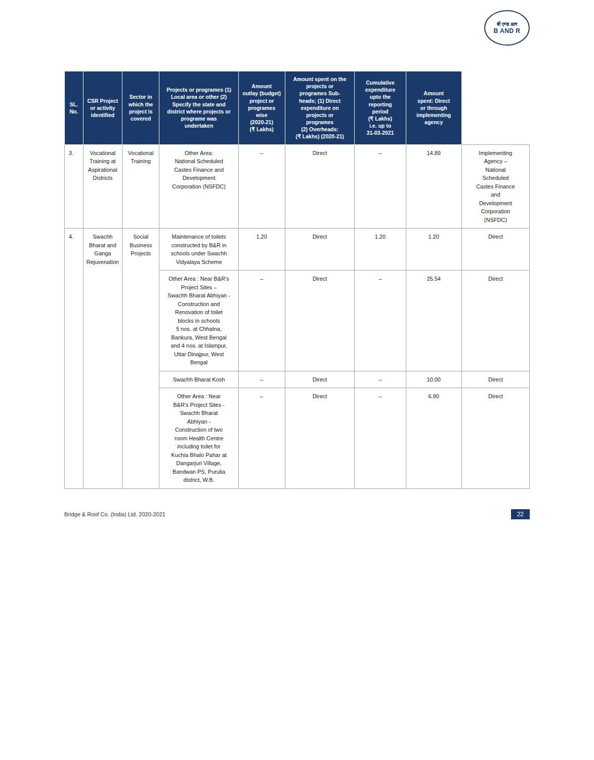बी एण्ड आर
B AND R
| SL. No. | CSR Project or activity identified | Sector in which the project is covered | Projects or programes (1) Local area or other (2) Specify the state and district where projects or programe was undertaken | Amount outlay (budget) project or programes wise (2020-21) (₹ Lakhs) | Amount spent on the projects or programes Sub- heads; (1) Direct expenditure on projects or programes (2) Overheads: (₹ Lakhs) (2020-21) | Cumulative expenditure upto the reporting period (₹ Lakhs) i.e. up to 31-03-2021 | Amount spent: Direct or through implementing agency |
| --- | --- | --- | --- | --- | --- | --- | --- |
| 3. | Vocational Training at Aspirational Districts | Vocational Training | Other Area: National Scheduled Castes Finance and Development Corporation (NSFDC) | – | Direct | – | 14.89 | Implementing Agency – National Scheduled Castes Finance and Development Corporation (NSFDC) |
| 4. | Swachh Bharat and Ganga Rejuvenation | Social Business Projects | Maintenance of toilets constructed by B&R in schools under Swachh Vidyalaya Scheme | 1.20 | Direct | 1.20 | 1.20 | Direct |
| Other Area : Near B&R's Project Sites – Swachh Bharat Abhiyan - Construction and Renovation of toilet blocks in schools 5 nos. at Chhatna, Bankura, West Bengal and 4 nos. at Islampur, Uttar Dinajpur, West Bengal | – | Direct | – | 25.54 | Direct |
| Swachh Bharat Kosh | – | Direct | – | 10.00 | Direct |
| Other Area : Near B&R's Project Sites - Swachh Bharat Abhiyan - Construction of two room Health Centre including toilet for Kuchia Bhalo Pahar at Dangarjuri Village, Bandwan PS, Purulia district, W.B. | – | Direct | – | 6.90 | Direct |
Bridge & Roof Co. (India) Ltd. 2020-2021
22